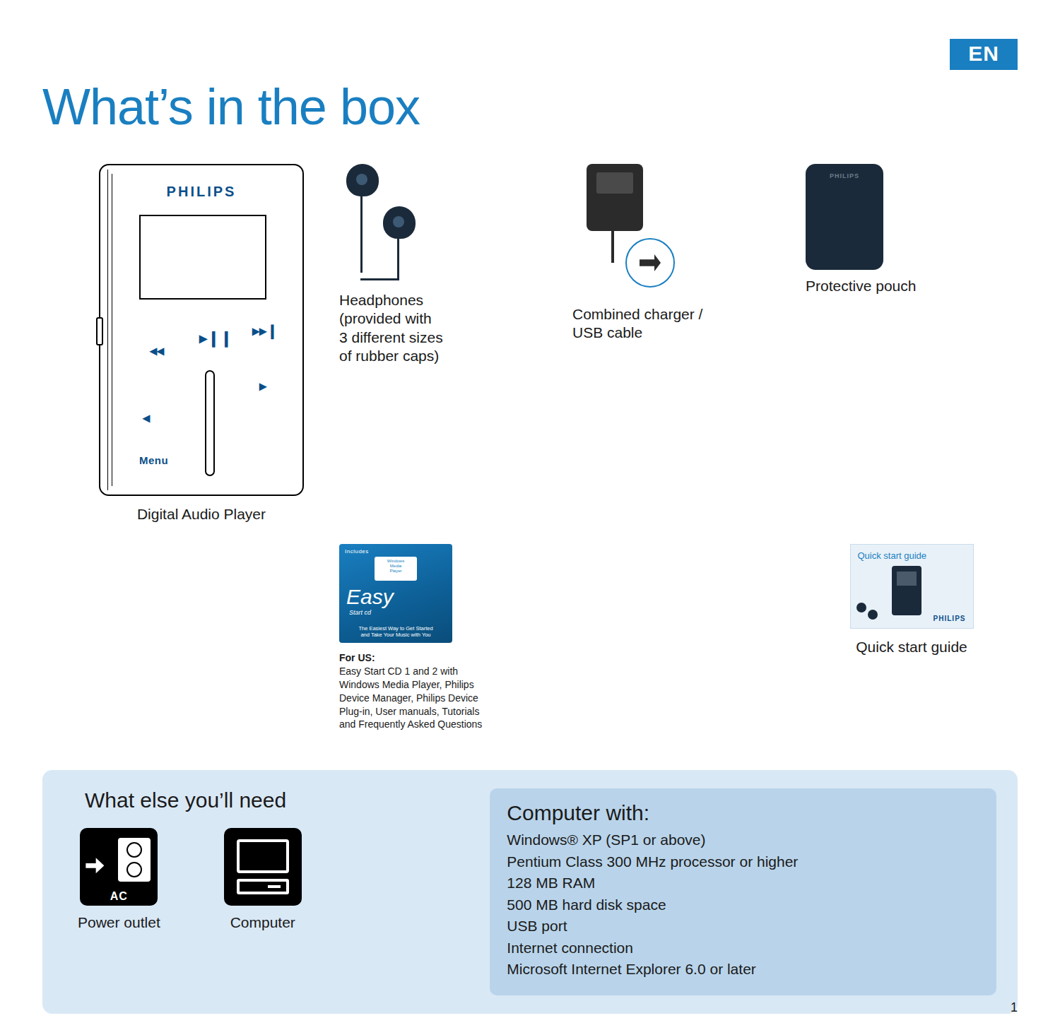EN
What’s in the box
PHILIPS
◂◂
▸❙❙
▸▸❙
▸
◂
Menu
Digital Audio Player
Headphones
(provided with
3 different sizes
of rubber caps)
Combined charger /
USB cable
Protective pouch
Includes
Windows
Media
Player
Easy
Start cd
The Easiest Way to Get Started
and Take Your Music with You
For US:
Easy Start CD 1 and 2 with
Windows Media Player, Philips
Device Manager, Philips Device
Plug-in, User manuals, Tutorials
and Frequently Asked Questions
Quick start guide
PHILIPS
Quick start guide
What else you’ll need
AC
Power outlet
Computer
Computer with:
Windows® XP (SP1 or above)
Pentium Class 300 MHz processor or higher
128 MB RAM
500 MB hard disk space
USB port
Internet connection
Microsoft Internet Explorer 6.0 or later
1